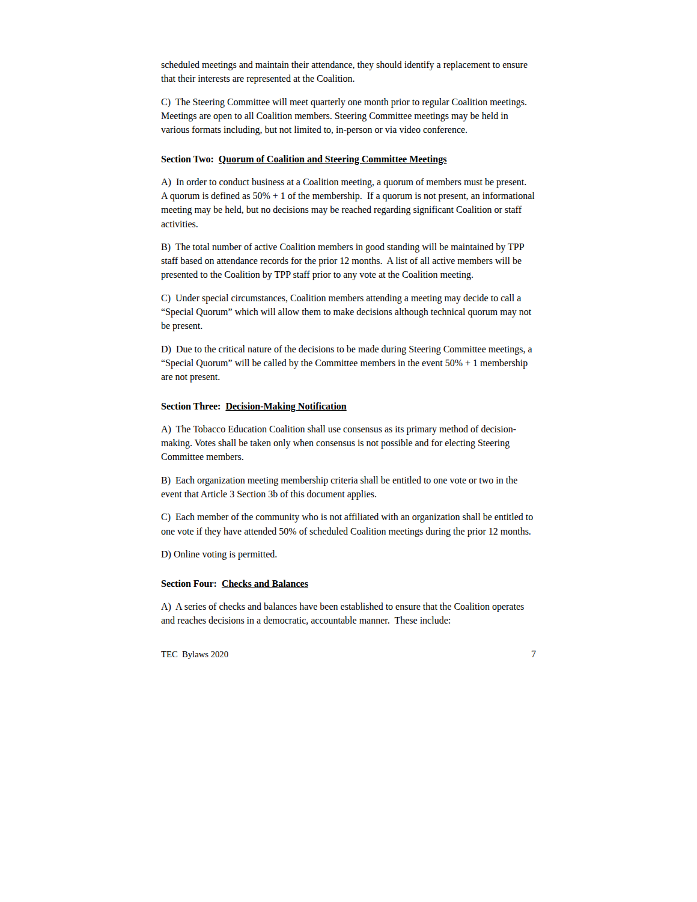scheduled meetings and maintain their attendance, they should identify a replacement to ensure that their interests are represented at the Coalition.
C) The Steering Committee will meet quarterly one month prior to regular Coalition meetings. Meetings are open to all Coalition members. Steering Committee meetings may be held in various formats including, but not limited to, in-person or via video conference.
Section Two: Quorum of Coalition and Steering Committee Meetings
A) In order to conduct business at a Coalition meeting, a quorum of members must be present. A quorum is defined as 50% + 1 of the membership. If a quorum is not present, an informational meeting may be held, but no decisions may be reached regarding significant Coalition or staff activities.
B) The total number of active Coalition members in good standing will be maintained by TPP staff based on attendance records for the prior 12 months. A list of all active members will be presented to the Coalition by TPP staff prior to any vote at the Coalition meeting.
C) Under special circumstances, Coalition members attending a meeting may decide to call a “Special Quorum” which will allow them to make decisions although technical quorum may not be present.
D) Due to the critical nature of the decisions to be made during Steering Committee meetings, a “Special Quorum” will be called by the Committee members in the event 50% + 1 membership are not present.
Section Three: Decision-Making Notification
A) The Tobacco Education Coalition shall use consensus as its primary method of decision-making. Votes shall be taken only when consensus is not possible and for electing Steering Committee members.
B) Each organization meeting membership criteria shall be entitled to one vote or two in the event that Article 3 Section 3b of this document applies.
C) Each member of the community who is not affiliated with an organization shall be entitled to one vote if they have attended 50% of scheduled Coalition meetings during the prior 12 months.
D) Online voting is permitted.
Section Four: Checks and Balances
A) A series of checks and balances have been established to ensure that the Coalition operates and reaches decisions in a democratic, accountable manner. These include:
TEC Bylaws 2020 7